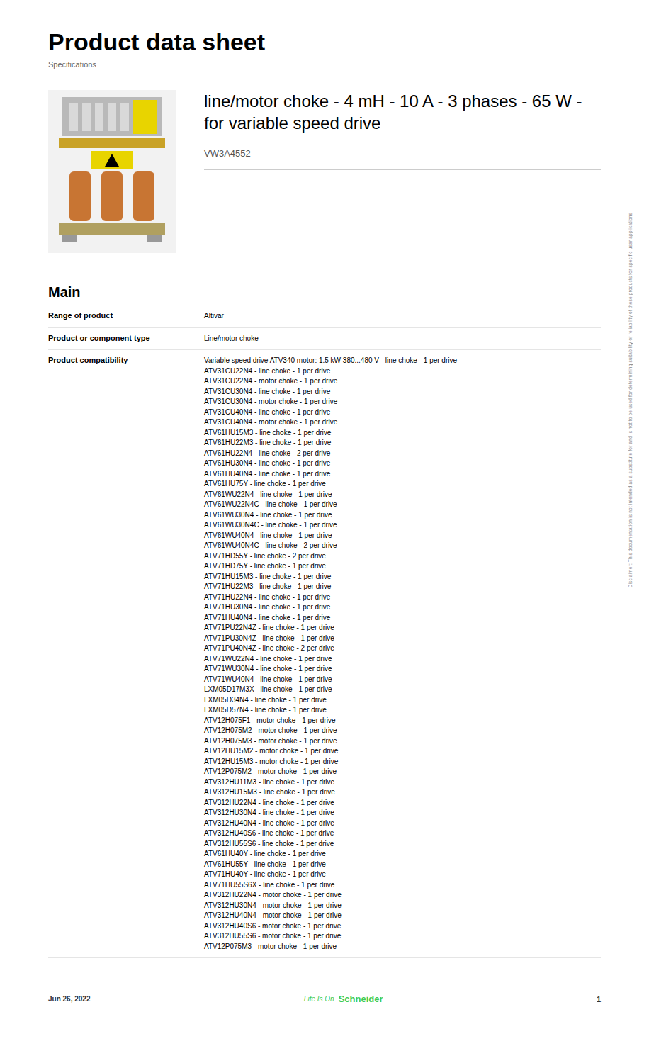Product data sheet
Specifications
line/motor choke - 4 mH - 10 A - 3 phases - 65 W - for variable speed drive
VW3A4552
Main
| Range of product | Altivar |
| Product or component type | Line/motor choke |
| Product compatibility | Variable speed drive ATV340 motor: 1.5 kW 380...480 V - line choke - 1 per drive ATV31CU22N4 - line choke - 1 per drive ATV31CU22N4 - motor choke - 1 per drive ATV31CU30N4 - line choke - 1 per drive ATV31CU30N4 - motor choke - 1 per drive ATV31CU40N4 - line choke - 1 per drive ATV31CU40N4 - motor choke - 1 per drive ATV61HU15M3 - line choke - 1 per drive ATV61HU22M3 - line choke - 1 per drive ATV61HU22N4 - line choke - 2 per drive ATV61HU30N4 - line choke - 1 per drive ATV61HU40N4 - line choke - 1 per drive ATV61HU75Y - line choke - 1 per drive ATV61WU22N4 - line choke - 1 per drive ATV61WU22N4C - line choke - 1 per drive ATV61WU30N4 - line choke - 1 per drive ATV61WU30N4C - line choke - 1 per drive ATV61WU40N4 - line choke - 1 per drive ATV61WU40N4C - line choke - 2 per drive ATV71HD55Y - line choke - 2 per drive ATV71HD75Y - line choke - 1 per drive ATV71HU15M3 - line choke - 1 per drive ATV71HU22M3 - line choke - 1 per drive ATV71HU22N4 - line choke - 1 per drive ATV71HU30N4 - line choke - 1 per drive ATV71HU40N4 - line choke - 1 per drive ATV71PU22N4Z - line choke - 1 per drive ATV71PU30N4Z - line choke - 1 per drive ATV71PU40N4Z - line choke - 2 per drive ATV71WU22N4 - line choke - 1 per drive ATV71WU30N4 - line choke - 1 per drive ATV71WU40N4 - line choke - 1 per drive LXM05D17M3X - line choke - 1 per drive LXM05D34N4 - line choke - 1 per drive LXM05D57N4 - line choke - 1 per drive ATV12H075F1 - motor choke - 1 per drive ATV12H075M2 - motor choke - 1 per drive ATV12H075M3 - motor choke - 1 per drive ATV12HU15M2 - motor choke - 1 per drive ATV12HU15M3 - motor choke - 1 per drive ATV12P075M2 - motor choke - 1 per drive ATV312HU11M3 - line choke - 1 per drive ATV312HU15M3 - line choke - 1 per drive ATV312HU22N4 - line choke - 1 per drive ATV312HU30N4 - line choke - 1 per drive ATV312HU40N4 - line choke - 1 per drive ATV312HU40S6 - line choke - 1 per drive ATV312HU55S6 - line choke - 1 per drive ATV61HU40Y - line choke - 1 per drive ATV61HU55Y - line choke - 1 per drive ATV71HU40Y - line choke - 1 per drive ATV71HU55S6X - line choke - 1 per drive ATV312HU22N4 - motor choke - 1 per drive ATV312HU30N4 - motor choke - 1 per drive ATV312HU40N4 - motor choke - 1 per drive ATV312HU40S6 - motor choke - 1 per drive ATV312HU55S6 - motor choke - 1 per drive ATV12P075M3 - motor choke - 1 per drive |
Disclaimer: This documentation is not intended as a substitute for and is not to be used for determining suitability or reliability of these products for specific user applications
Jun 26, 2022 Life Is On Schneider 1